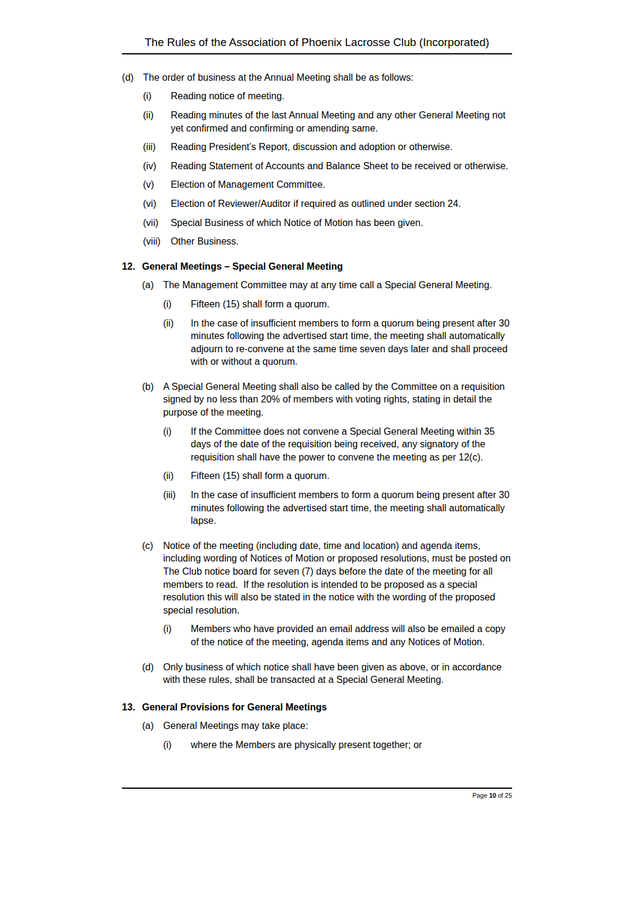The Rules of the Association of Phoenix Lacrosse Club (Incorporated)
(d)
The order of business at the Annual Meeting shall be as follows:
(i)
Reading notice of meeting.
(ii)
Reading minutes of the last Annual Meeting and any other General Meeting not yet confirmed and confirming or amending same.
(iii)
Reading President’s Report, discussion and adoption or otherwise.
(iv)
Reading Statement of Accounts and Balance Sheet to be received or otherwise.
(v)
Election of Management Committee.
(vi)
Election of Reviewer/Auditor if required as outlined under section 24.
(vii)
Special Business of which Notice of Motion has been given.
(viii)
Other Business.
12.
General Meetings – Special General Meeting
(a)
The Management Committee may at any time call a Special General Meeting.
(i)
Fifteen (15) shall form a quorum.
(ii)
In the case of insufficient members to form a quorum being present after 30 minutes following the advertised start time, the meeting shall automatically adjourn to re-convene at the same time seven days later and shall proceed with or without a quorum.
(b)
A Special General Meeting shall also be called by the Committee on a requisition signed by no less than 20% of members with voting rights, stating in detail the purpose of the meeting.
(i)
If the Committee does not convene a Special General Meeting within 35 days of the date of the requisition being received, any signatory of the requisition shall have the power to convene the meeting as per 12(c).
(ii)
Fifteen (15) shall form a quorum.
(iii)
In the case of insufficient members to form a quorum being present after 30 minutes following the advertised start time, the meeting shall automatically lapse.
(c)
Notice of the meeting (including date, time and location) and agenda items, including wording of Notices of Motion or proposed resolutions, must be posted on The Club notice board for seven (7) days before the date of the meeting for all members to read. If the resolution is intended to be proposed as a special resolution this will also be stated in the notice with the wording of the proposed special resolution.
(i)
Members who have provided an email address will also be emailed a copy of the notice of the meeting, agenda items and any Notices of Motion.
(d)
Only business of which notice shall have been given as above, or in accordance with these rules, shall be transacted at a Special General Meeting.
13.
General Provisions for General Meetings
(a)
General Meetings may take place:
(i)
where the Members are physically present together; or
Page 10 of 25